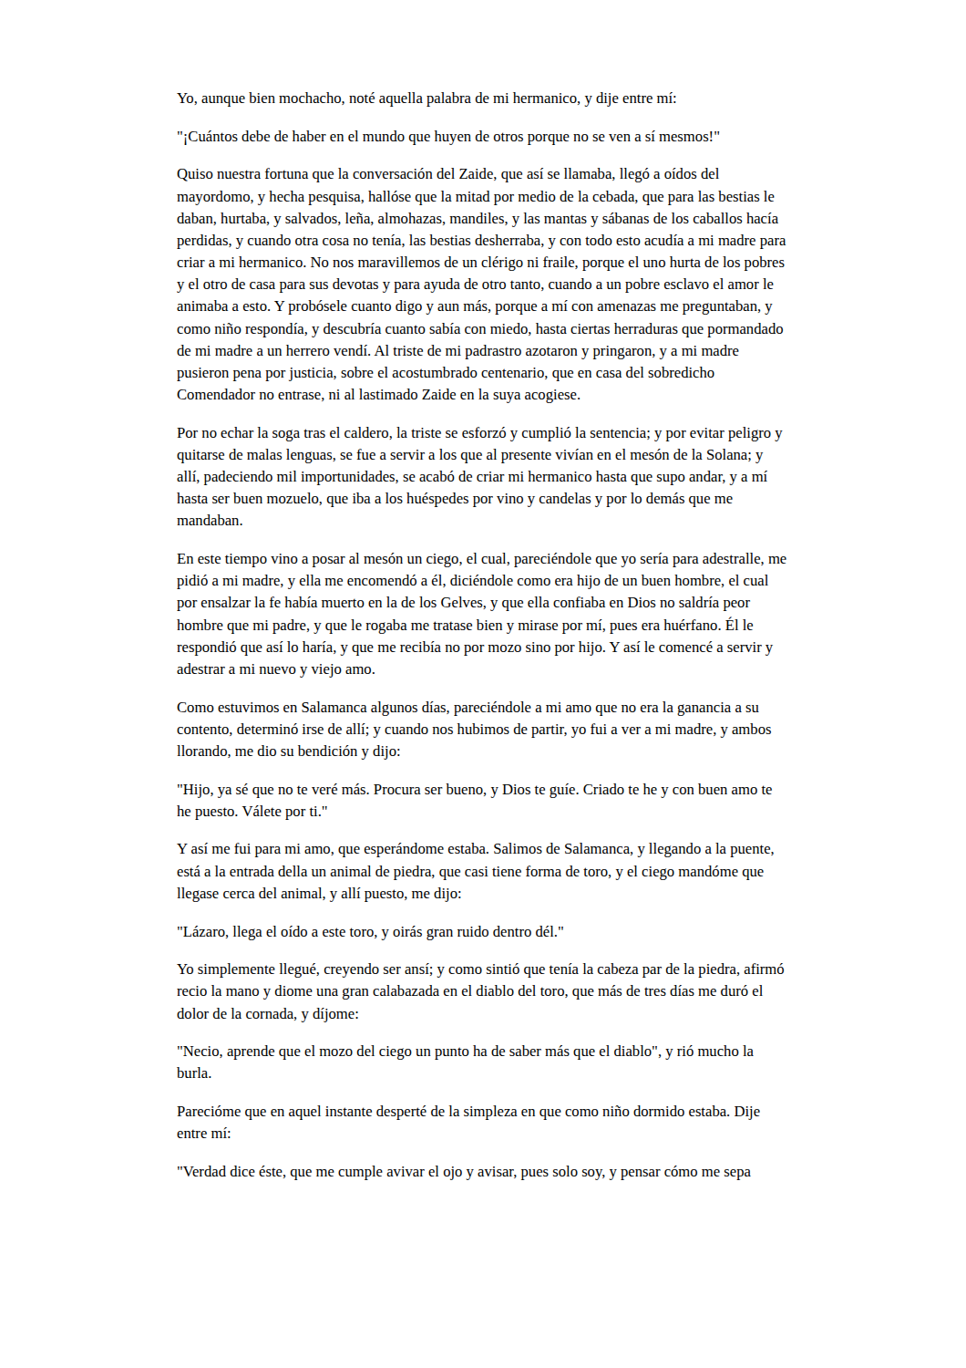Yo, aunque bien mochacho, noté aquella palabra de mi hermanico, y dije entre mí:
"¡Cuántos debe de haber en el mundo que huyen de otros porque no se ven a sí mesmos!"
Quiso nuestra fortuna que la conversación del Zaide, que así se llamaba, llegó a oídos del mayordomo, y hecha pesquisa, hallóse que la mitad por medio de la cebada, que para las bestias le daban, hurtaba, y salvados, leña, almohazas, mandiles, y las mantas y sábanas de los caballos hacía perdidas, y cuando otra cosa no tenía, las bestias desherraba, y con todo esto acudía a mi madre para criar a mi hermanico. No nos maravillemos de un clérigo ni fraile, porque el uno hurta de los pobres y el otro de casa para sus devotas y para ayuda de otro tanto, cuando a un pobre esclavo el amor le animaba a esto. Y probósele cuanto digo y aun más, porque a mí con amenazas me preguntaban, y como niño respondía, y descubría cuanto sabía con miedo, hasta ciertas herraduras que pormandado de mi madre a un herrero vendí. Al triste de mi padrastro azotaron y pringaron, y a mi madre pusieron pena por justicia, sobre el acostumbrado centenario, que en casa del sobredicho Comendador no entrase, ni al lastimado Zaide en la suya acogiese.
Por no echar la soga tras el caldero, la triste se esforzó y cumplió la sentencia; y por evitar peligro y quitarse de malas lenguas, se fue a servir a los que al presente vivían en el mesón de la Solana; y allí, padeciendo mil importunidades, se acabó de criar mi hermanico hasta que supo andar, y a mí hasta ser buen mozuelo, que iba a los huéspedes por vino y candelas y por lo demás que me mandaban.
En este tiempo vino a posar al mesón un ciego, el cual, pareciéndole que yo sería para adestralle, me pidió a mi madre, y ella me encomendó a él, diciéndole como era hijo de un buen hombre, el cual por ensalzar la fe había muerto en la de los Gelves, y que ella confiaba en Dios no saldría peor hombre que mi padre, y que le rogaba me tratase bien y mirase por mí, pues era huérfano. Él le respondió que así lo haría, y que me recibía no por mozo sino por hijo. Y así le comencé a servir y adestrar a mi nuevo y viejo amo.
Como estuvimos en Salamanca algunos días, pareciéndole a mi amo que no era la ganancia a su contento, determinó irse de allí; y cuando nos hubimos de partir, yo fui a ver a mi madre, y ambos llorando, me dio su bendición y dijo:
"Hijo, ya sé que no te veré más. Procura ser bueno, y Dios te guíe. Criado te he y con buen amo te he puesto. Válete por ti."
Y así me fui para mi amo, que esperándome estaba. Salimos de Salamanca, y llegando a la puente, está a la entrada della un animal de piedra, que casi tiene forma de toro, y el ciego mandóme que llegase cerca del animal, y allí puesto, me dijo:
"Lázaro, llega el oído a este toro, y oirás gran ruido dentro dél."
Yo simplemente llegué, creyendo ser ansí; y como sintió que tenía la cabeza par de la piedra, afirmó recio la mano y diome una gran calabazada en el diablo del toro, que más de tres días me duró el dolor de la cornada, y díjome:
"Necio, aprende que el mozo del ciego un punto ha de saber más que el diablo", y rió mucho la burla.
Parecióme que en aquel instante desperté de la simpleza en que como niño dormido estaba. Dije entre mí:
"Verdad dice éste, que me cumple avivar el ojo y avisar, pues solo soy, y pensar cómo me sepa